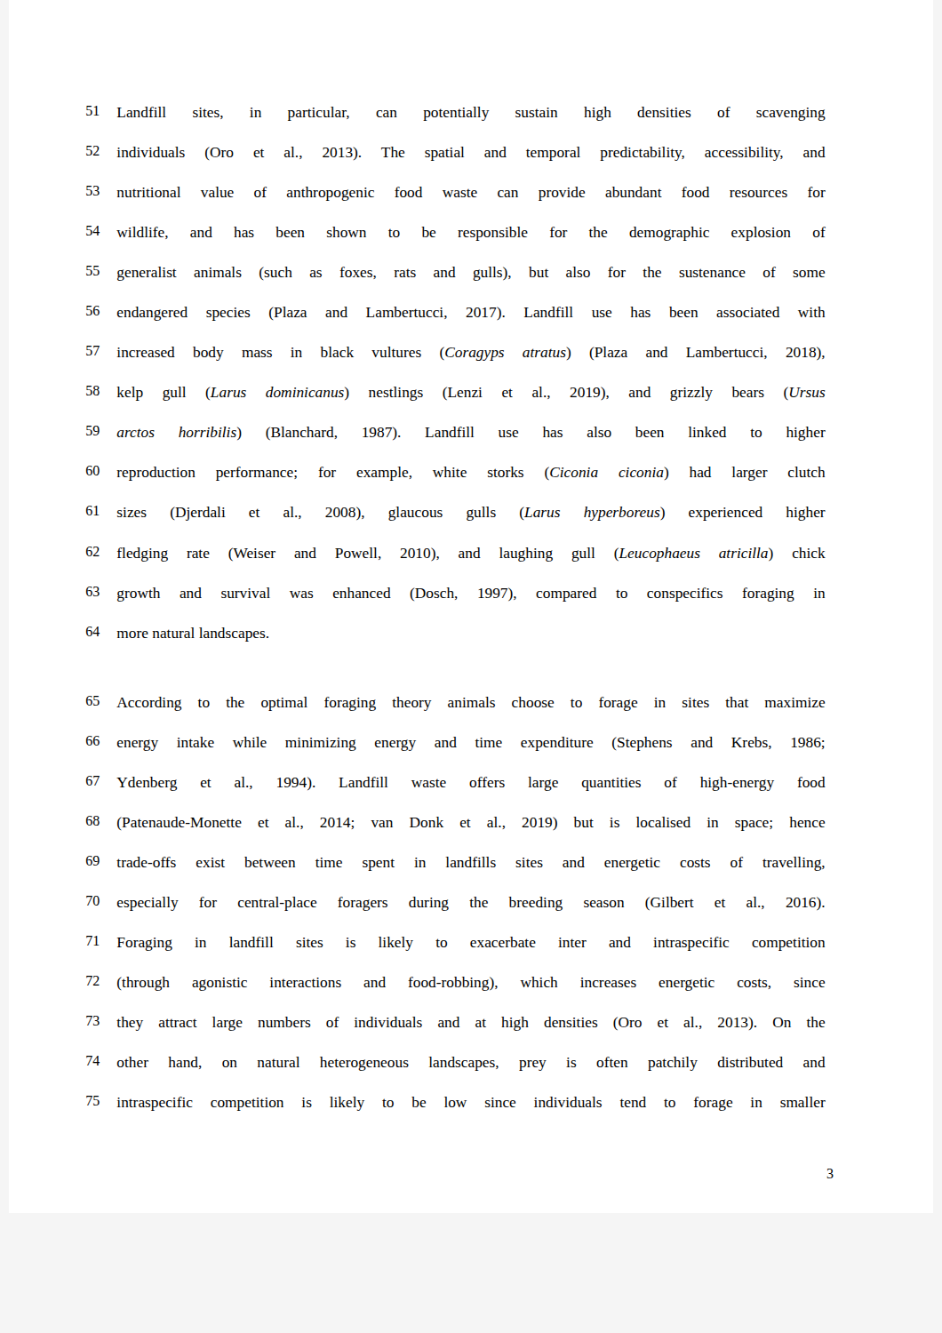Landfill sites, in particular, can potentially sustain high densities of scavenging individuals (Oro et al., 2013). The spatial and temporal predictability, accessibility, and nutritional value of anthropogenic food waste can provide abundant food resources for wildlife, and has been shown to be responsible for the demographic explosion of generalist animals (such as foxes, rats and gulls), but also for the sustenance of some endangered species (Plaza and Lambertucci, 2017). Landfill use has been associated with increased body mass in black vultures (Coragyps atratus) (Plaza and Lambertucci, 2018), kelp gull (Larus dominicanus) nestlings (Lenzi et al., 2019), and grizzly bears (Ursus arctos horribilis) (Blanchard, 1987). Landfill use has also been linked to higher reproduction performance; for example, white storks (Ciconia ciconia) had larger clutch sizes (Djerdali et al., 2008), glaucous gulls (Larus hyperboreus) experienced higher fledging rate (Weiser and Powell, 2010), and laughing gull (Leucophaeus atricilla) chick growth and survival was enhanced (Dosch, 1997), compared to conspecifics foraging in more natural landscapes.
According to the optimal foraging theory animals choose to forage in sites that maximize energy intake while minimizing energy and time expenditure (Stephens and Krebs, 1986; Ydenberg et al., 1994). Landfill waste offers large quantities of high-energy food (Patenaude-Monette et al., 2014; van Donk et al., 2019) but is localised in space; hence trade-offs exist between time spent in landfills sites and energetic costs of travelling, especially for central-place foragers during the breeding season (Gilbert et al., 2016). Foraging in landfill sites is likely to exacerbate inter and intraspecific competition (through agonistic interactions and food-robbing), which increases energetic costs, since they attract large numbers of individuals and at high densities (Oro et al., 2013). On the other hand, on natural heterogeneous landscapes, prey is often patchily distributed and intraspecific competition is likely to be low since individuals tend to forage in smaller
3